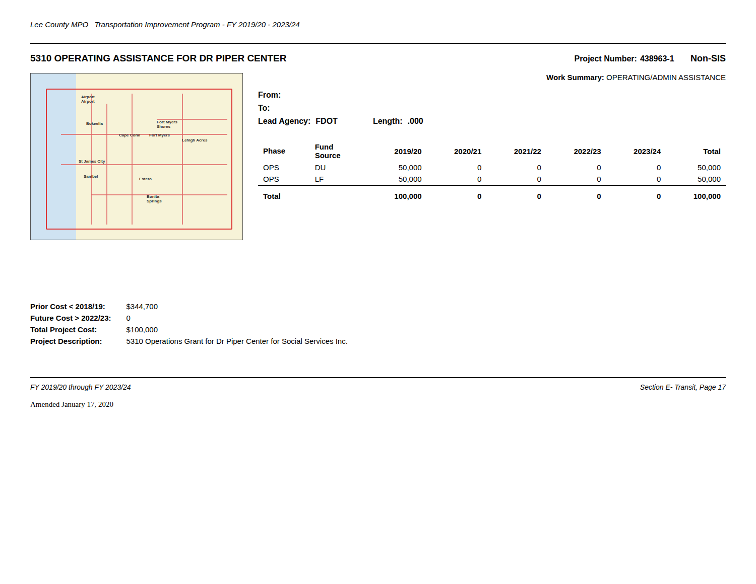Lee County MPO Transportation Improvement Program - FY 2019/20 - 2023/24
5310 OPERATING ASSISTANCE FOR DR PIPER CENTER
Project Number: 438963-1 Non-SIS
Airport
Airport
Bokeelia
Fort Myers
Shores
Cape Coral
Fort Myers
Lehigh Acres
St James City
Sanibel
Estero
Bonita
Springs
Work Summary: OPERATING/ADMIN ASSISTANCE
| From: | |
| To: | |
| Lead Agency: | FDOT | Length: | .000 |
| Phase | Fund Source | 2019/20 | 2020/21 | 2021/22 | 2022/23 | 2023/24 | Total |
| --- | --- | --- | --- | --- | --- | --- | --- |
| OPS | DU | 50,000 | 0 | 0 | 0 | 0 | 50,000 |
| OPS | LF | 50,000 | 0 | 0 | 0 | 0 | 50,000 |
| Total | | 100,000 | 0 | 0 | 0 | 0 | 100,000 |
| Prior Cost < 2018/19: | $344,700 |
| Future Cost > 2022/23: | 0 |
| Total Project Cost: | $100,000 |
| Project Description: | 5310 Operations Grant for Dr Piper Center for Social Services Inc. |
FY 2019/20 through FY 2023/24
Section E- Transit, Page 17
Amended January 17, 2020